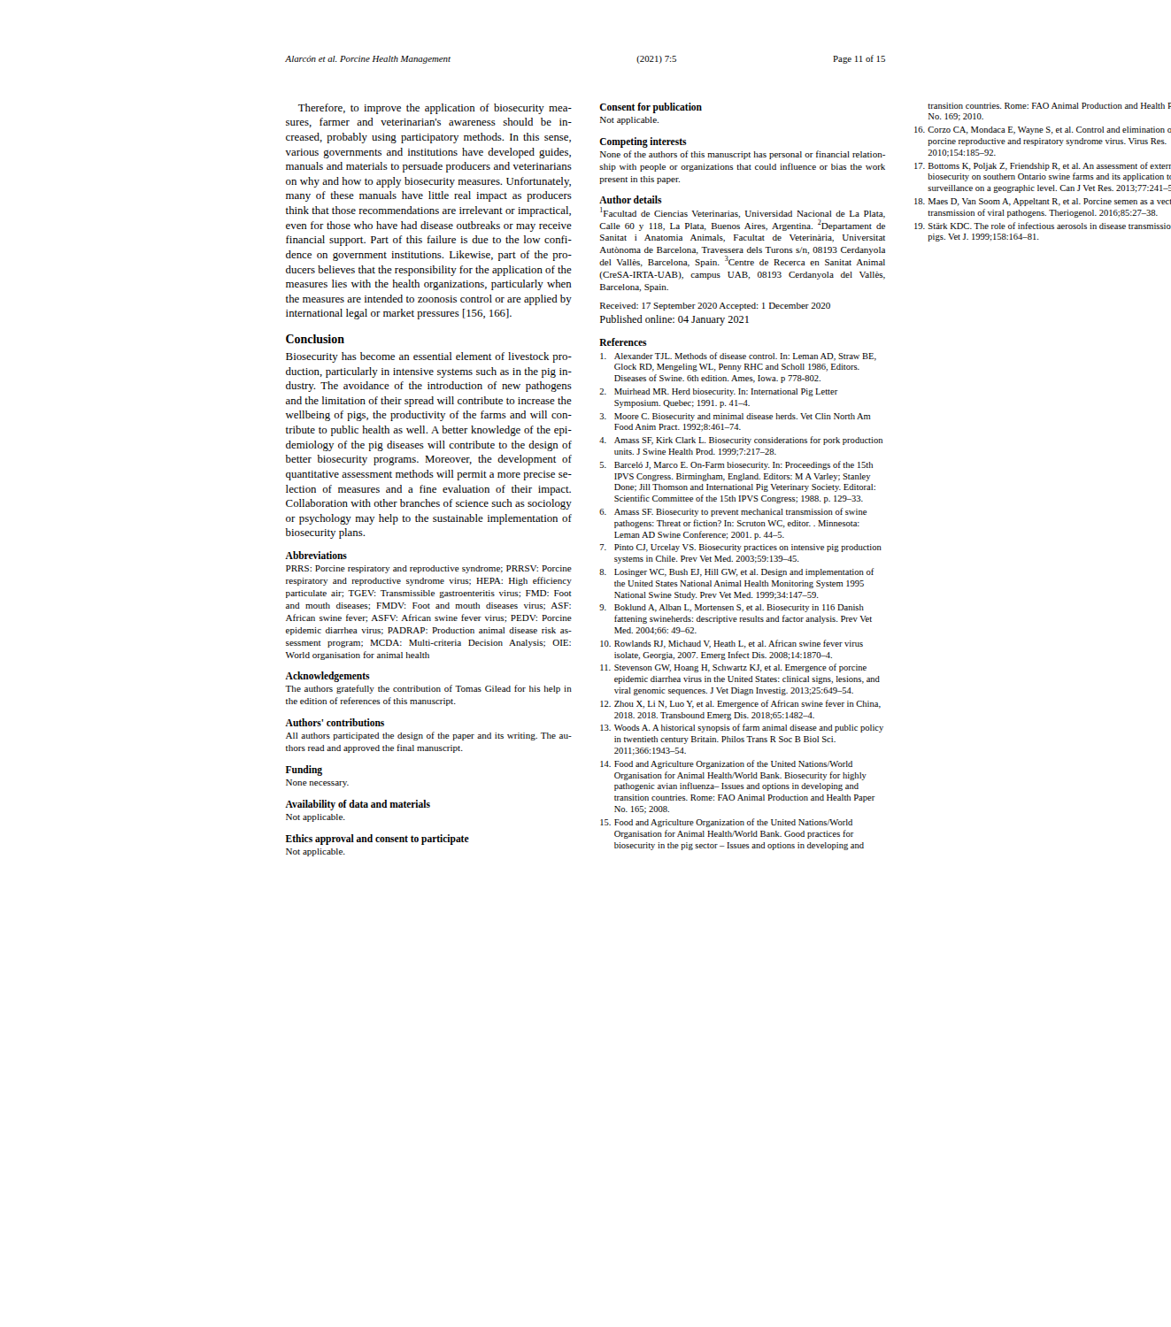Alarcón et al. Porcine Health Management
(2021) 7:5
Page 11 of 15
Therefore, to improve the application of biosecurity measures, farmer and veterinarian's awareness should be increased, probably using participatory methods. In this sense, various governments and institutions have developed guides, manuals and materials to persuade producers and veterinarians on why and how to apply biosecurity measures. Unfortunately, many of these manuals have little real impact as producers think that those recommendations are irrelevant or impractical, even for those who have had disease outbreaks or may receive financial support. Part of this failure is due to the low confidence on government institutions. Likewise, part of the producers believes that the responsibility for the application of the measures lies with the health organizations, particularly when the measures are intended to zoonosis control or are applied by international legal or market pressures [156, 166].
Conclusion
Biosecurity has become an essential element of livestock production, particularly in intensive systems such as in the pig industry. The avoidance of the introduction of new pathogens and the limitation of their spread will contribute to increase the wellbeing of pigs, the productivity of the farms and will contribute to public health as well. A better knowledge of the epidemiology of the pig diseases will contribute to the design of better biosecurity programs. Moreover, the development of quantitative assessment methods will permit a more precise selection of measures and a fine evaluation of their impact. Collaboration with other branches of science such as sociology or psychology may help to the sustainable implementation of biosecurity plans.
Abbreviations
PRRS: Porcine respiratory and reproductive syndrome; PRRSV: Porcine respiratory and reproductive syndrome virus; HEPA: High efficiency particulate air; TGEV: Transmissible gastroenteritis virus; FMD: Foot and mouth diseases; FMDV: Foot and mouth diseases virus; ASF: African swine fever; ASFV: African swine fever virus; PEDV: Porcine epidemic diarrhea virus; PADRAP: Production animal disease risk assessment program; MCDA: Multi-criteria Decision Analysis; OIE: World organisation for animal health
Acknowledgements
The authors gratefully the contribution of Tomas Gilead for his help in the edition of references of this manuscript.
Authors' contributions
All authors participated the design of the paper and its writing. The authors read and approved the final manuscript.
Funding
None necessary.
Availability of data and materials
Not applicable.
Ethics approval and consent to participate
Not applicable.
Consent for publication
Not applicable.
Competing interests
None of the authors of this manuscript has personal or financial relationship with people or organizations that could influence or bias the work present in this paper.
Author details
1Facultad de Ciencias Veterinarias, Universidad Nacional de La Plata, Calle 60 y 118, La Plata, Buenos Aires, Argentina. 2Departament de Sanitat i Anatomia Animals, Facultat de Veterinària, Universitat Autònoma de Barcelona, Travessera dels Turons s/n, 08193 Cerdanyola del Vallès, Barcelona, Spain. 3Centre de Recerca en Sanitat Animal (CreSA-IRTA-UAB), campus UAB, 08193 Cerdanyola del Vallès, Barcelona, Spain.
Received: 17 September 2020 Accepted: 1 December 2020
Published online: 04 January 2021
References
1. Alexander TJL. Methods of disease control. In: Leman AD, Straw BE, Glock RD, Mengeling WL, Penny RHC and Scholl 1986, Editors. Diseases of Swine. 6th edition. Ames, Iowa. p 778-802.
2. Muirhead MR. Herd biosecurity. In: International Pig Letter Symposium. Quebec; 1991. p. 41–4.
3. Moore C. Biosecurity and minimal disease herds. Vet Clin North Am Food Anim Pract. 1992;8:461–74.
4. Amass SF, Kirk Clark L. Biosecurity considerations for pork production units. J Swine Health Prod. 1999;7:217–28.
5. Barceló J, Marco E. On-Farm biosecurity. In: Proceedings of the 15th IPVS Congress. Birmingham, England. Editors: M A Varley; Stanley Done; Jill Thomson and International Pig Veterinary Society. Editoral: Scientific Committee of the 15th IPVS Congress; 1988. p. 129–33.
6. Amass SF. Biosecurity to prevent mechanical transmission of swine pathogens: Threat or fiction? In: Scruton WC, editor. . Minnesota: Leman AD Swine Conference; 2001. p. 44–5.
7. Pinto CJ, Urcelay VS. Biosecurity practices on intensive pig production systems in Chile. Prev Vet Med. 2003;59:139–45.
8. Losinger WC, Bush EJ, Hill GW, et al. Design and implementation of the United States National Animal Health Monitoring System 1995 National Swine Study. Prev Vet Med. 1999;34:147–59.
9. Boklund A, Alban L, Mortensen S, et al. Biosecurity in 116 Danish fattening swineherds: descriptive results and factor analysis. Prev Vet Med. 2004;66: 49–62.
10. Rowlands RJ, Michaud V, Heath L, et al. African swine fever virus isolate, Georgia, 2007. Emerg Infect Dis. 2008;14:1870–4.
11. Stevenson GW, Hoang H, Schwartz KJ, et al. Emergence of porcine epidemic diarrhea virus in the United States: clinical signs, lesions, and viral genomic sequences. J Vet Diagn Investig. 2013;25:649–54.
12. Zhou X, Li N, Luo Y, et al. Emergence of African swine fever in China, 2018. 2018. Transbound Emerg Dis. 2018;65:1482–4.
13. Woods A. A historical synopsis of farm animal disease and public policy in twentieth century Britain. Philos Trans R Soc B Biol Sci. 2011;366:1943–54.
14. Food and Agriculture Organization of the United Nations/World Organisation for Animal Health/World Bank. Biosecurity for highly pathogenic avian influenza– Issues and options in developing and transition countries. Rome: FAO Animal Production and Health Paper No. 165; 2008.
15. Food and Agriculture Organization of the United Nations/World Organisation for Animal Health/World Bank. Good practices for biosecurity in the pig sector – Issues and options in developing and transition countries. Rome: FAO Animal Production and Health Paper No. 169; 2010.
16. Corzo CA, Mondaca E, Wayne S, et al. Control and elimination of porcine reproductive and respiratory syndrome virus. Virus Res. 2010;154:185–92.
17. Bottoms K, Poljak Z, Friendship R, et al. An assessment of external biosecurity on southern Ontario swine farms and its application to surveillance on a geographic level. Can J Vet Res. 2013;77:241–53.
18. Maes D, Van Soom A, Appeltant R, et al. Porcine semen as a vector for transmission of viral pathogens. Theriogenol. 2016;85:27–38.
19. Stärk KDC. The role of infectious aerosols in disease transmission in pigs. Vet J. 1999;158:164–81.